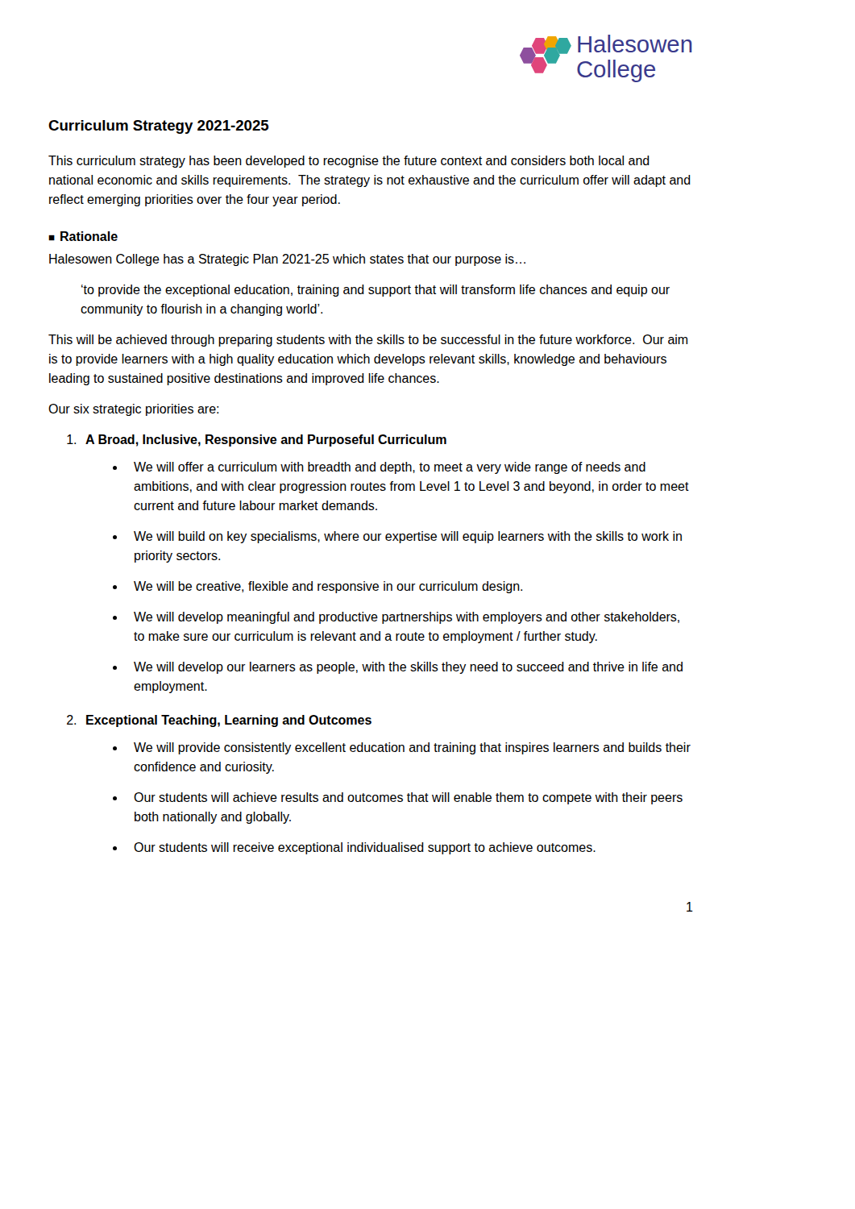Halesowen
College
Curriculum Strategy 2021-2025
This curriculum strategy has been developed to recognise the future context and considers both local and national economic and skills requirements. The strategy is not exhaustive and the curriculum offer will adapt and reflect emerging priorities over the four year period.
■Rationale
Halesowen College has a Strategic Plan 2021-25 which states that our purpose is…
‘to provide the exceptional education, training and support that will transform life chances and equip our community to flourish in a changing world’.
This will be achieved through preparing students with the skills to be successful in the future workforce. Our aim is to provide learners with a high quality education which develops relevant skills, knowledge and behaviours leading to sustained positive destinations and improved life chances.
Our six strategic priorities are:
A Broad, Inclusive, Responsive and Purposeful Curriculum
We will offer a curriculum with breadth and depth, to meet a very wide range of needs and ambitions, and with clear progression routes from Level 1 to Level 3 and beyond, in order to meet current and future labour market demands.
We will build on key specialisms, where our expertise will equip learners with the skills to work in priority sectors.
We will be creative, flexible and responsive in our curriculum design.
We will develop meaningful and productive partnerships with employers and other stakeholders, to make sure our curriculum is relevant and a route to employment / further study.
We will develop our learners as people, with the skills they need to succeed and thrive in life and employment.
Exceptional Teaching, Learning and Outcomes
We will provide consistently excellent education and training that inspires learners and builds their confidence and curiosity.
Our students will achieve results and outcomes that will enable them to compete with their peers both nationally and globally.
Our students will receive exceptional individualised support to achieve outcomes.
1